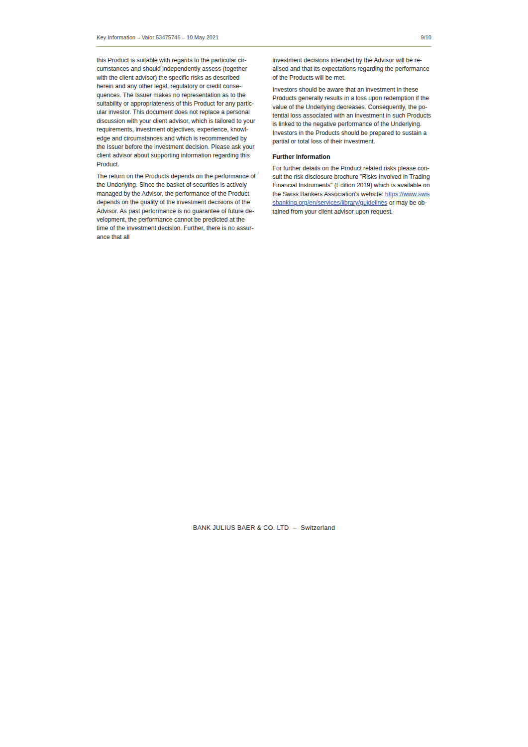Key Information – Valor 53475746 – 10 May 2021
9/10
this Product is suitable with regards to the particular circumstances and should independently assess (together with the client advisor) the specific risks as described herein and any other legal, regulatory or credit consequences. The Issuer makes no representation as to the suitability or appropriateness of this Product for any particular investor. This document does not replace a personal discussion with your client advisor, which is tailored to your requirements, investment objectives, experience, knowledge and circumstances and which is recommended by the Issuer before the investment decision. Please ask your client advisor about supporting information regarding this Product.
The return on the Products depends on the performance of the Underlying. Since the basket of securities is actively managed by the Advisor, the performance of the Product depends on the quality of the investment decisions of the Advisor. As past performance is no guarantee of future development, the performance cannot be predicted at the time of the investment decision. Further, there is no assurance that all
investment decisions intended by the Advisor will be realised and that its expectations regarding the performance of the Products will be met.
Investors should be aware that an investment in these Products generally results in a loss upon redemption if the value of the Underlying decreases. Consequently, the potential loss associated with an investment in such Products is linked to the negative performance of the Underlying. Investors in the Products should be prepared to sustain a partial or total loss of their investment.
Further Information
For further details on the Product related risks please consult the risk disclosure brochure "Risks Involved in Trading Financial Instruments" (Edition 2019) which is available on the Swiss Bankers Association's website: https://www.swissbanking.org/en/services/library/guidelines or may be obtained from your client advisor upon request.
BANK JULIUS BAER & CO. LTD – Switzerland